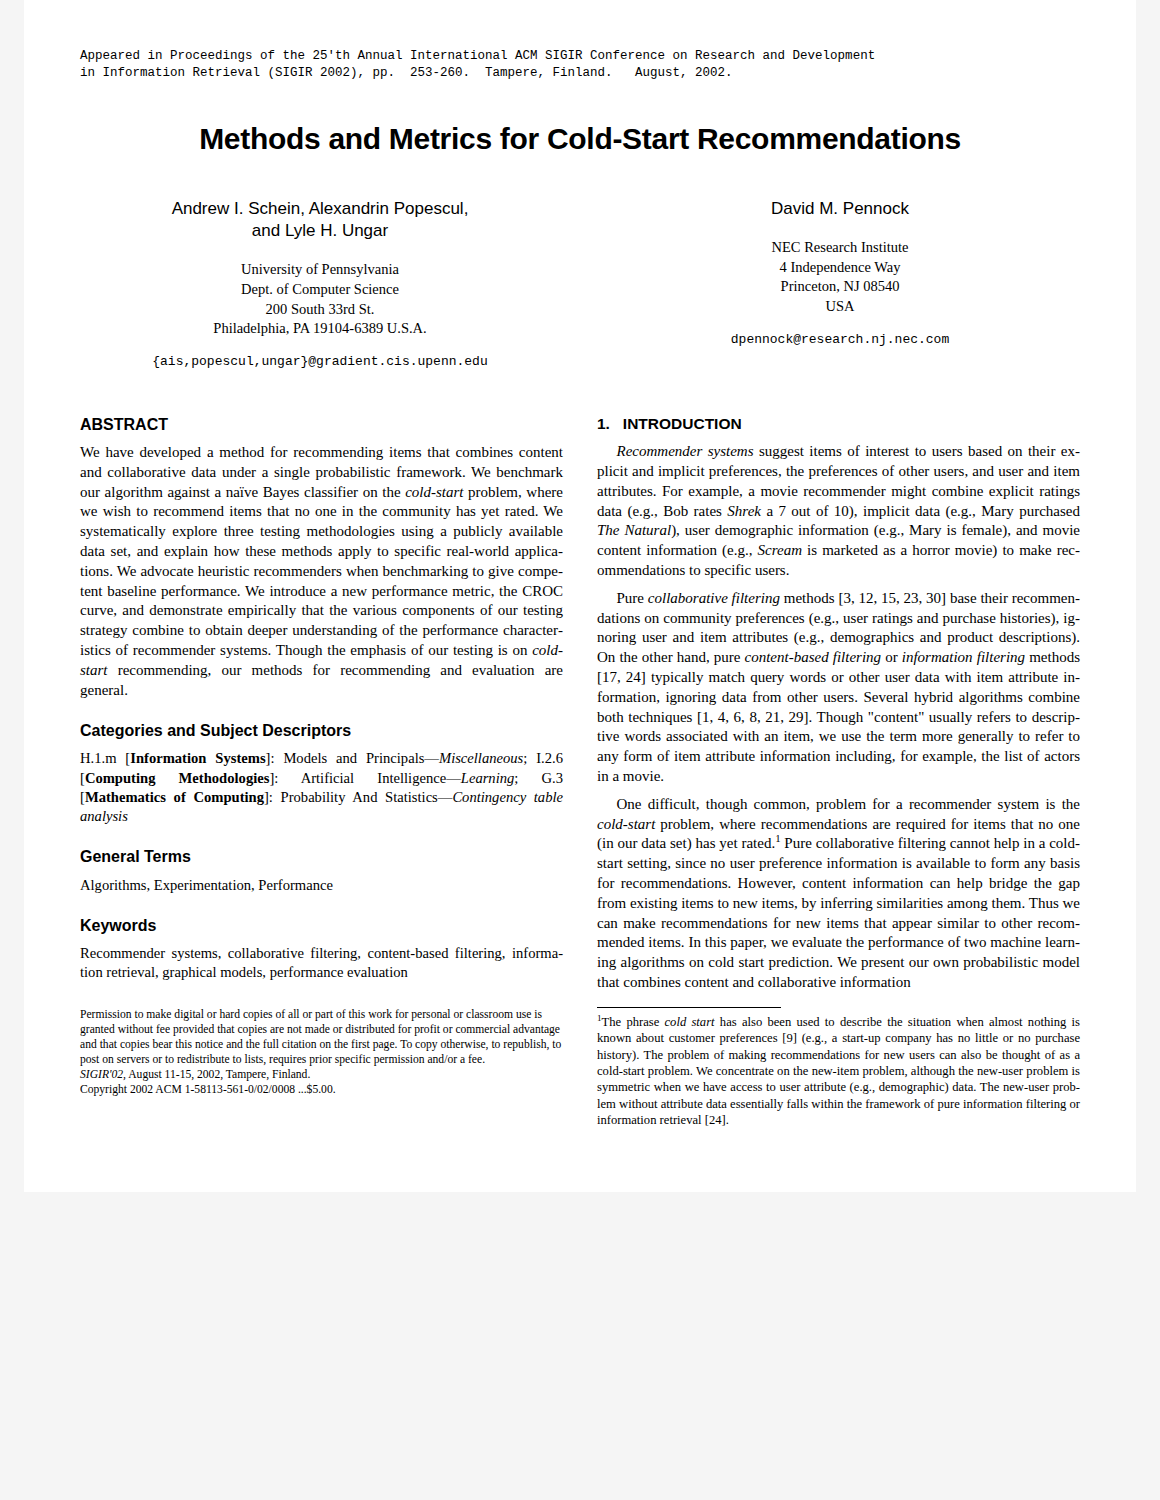Appeared in Proceedings of the 25'th Annual International ACM SIGIR Conference on Research and Development in Information Retrieval (SIGIR 2002), pp. 253-260. Tampere, Finland. August, 2002.
Methods and Metrics for Cold-Start Recommendations
Andrew I. Schein, Alexandrin Popescul,
and Lyle H. Ungar
University of Pennsylvania
Dept. of Computer Science
200 South 33rd St.
Philadelphia, PA 19104-6389 U.S.A.
{ais,popescul,ungar}@gradient.cis.upenn.edu
David M. Pennock
NEC Research Institute
4 Independence Way
Princeton, NJ 08540
USA
dpennock@research.nj.nec.com
ABSTRACT
We have developed a method for recommending items that combines content and collaborative data under a single probabilistic framework. We benchmark our algorithm against a naïve Bayes classifier on the cold-start problem, where we wish to recommend items that no one in the community has yet rated. We systematically explore three testing methodologies using a publicly available data set, and explain how these methods apply to specific real-world applications. We advocate heuristic recommenders when benchmarking to give competent baseline performance. We introduce a new performance metric, the CROC curve, and demonstrate empirically that the various components of our testing strategy combine to obtain deeper understanding of the performance characteristics of recommender systems. Though the emphasis of our testing is on cold-start recommending, our methods for recommending and evaluation are general.
Categories and Subject Descriptors
H.1.m [Information Systems]: Models and Principals—Miscellaneous; I.2.6 [Computing Methodologies]: Artificial Intelligence—Learning; G.3 [Mathematics of Computing]: Probability And Statistics—Contingency table analysis
General Terms
Algorithms, Experimentation, Performance
Keywords
Recommender systems, collaborative filtering, content-based filtering, information retrieval, graphical models, performance evaluation
Permission to make digital or hard copies of all or part of this work for personal or classroom use is granted without fee provided that copies are not made or distributed for profit or commercial advantage and that copies bear this notice and the full citation on the first page. To copy otherwise, to republish, to post on servers or to redistribute to lists, requires prior specific permission and/or a fee.
SIGIR'02, August 11-15, 2002, Tampere, Finland.
Copyright 2002 ACM 1-58113-561-0/02/0008 ...$5.00.
1. INTRODUCTION
Recommender systems suggest items of interest to users based on their explicit and implicit preferences, the preferences of other users, and user and item attributes. For example, a movie recommender might combine explicit ratings data (e.g., Bob rates Shrek a 7 out of 10), implicit data (e.g., Mary purchased The Natural), user demographic information (e.g., Mary is female), and movie content information (e.g., Scream is marketed as a horror movie) to make recommendations to specific users.
Pure collaborative filtering methods [3, 12, 15, 23, 30] base their recommendations on community preferences (e.g., user ratings and purchase histories), ignoring user and item attributes (e.g., demographics and product descriptions). On the other hand, pure content-based filtering or information filtering methods [17, 24] typically match query words or other user data with item attribute information, ignoring data from other users. Several hybrid algorithms combine both techniques [1, 4, 6, 8, 21, 29]. Though "content" usually refers to descriptive words associated with an item, we use the term more generally to refer to any form of item attribute information including, for example, the list of actors in a movie.
One difficult, though common, problem for a recommender system is the cold-start problem, where recommendations are required for items that no one (in our data set) has yet rated.1 Pure collaborative filtering cannot help in a cold-start setting, since no user preference information is available to form any basis for recommendations. However, content information can help bridge the gap from existing items to new items, by inferring similarities among them. Thus we can make recommendations for new items that appear similar to other recommended items. In this paper, we evaluate the performance of two machine learning algorithms on cold start prediction. We present our own probabilistic model that combines content and collaborative information
1The phrase cold start has also been used to describe the situation when almost nothing is known about customer preferences [9] (e.g., a start-up company has no little or no purchase history). The problem of making recommendations for new users can also be thought of as a cold-start problem. We concentrate on the new-item problem, although the new-user problem is symmetric when we have access to user attribute (e.g., demographic) data. The new-user problem without attribute data essentially falls within the framework of pure information filtering or information retrieval [24].